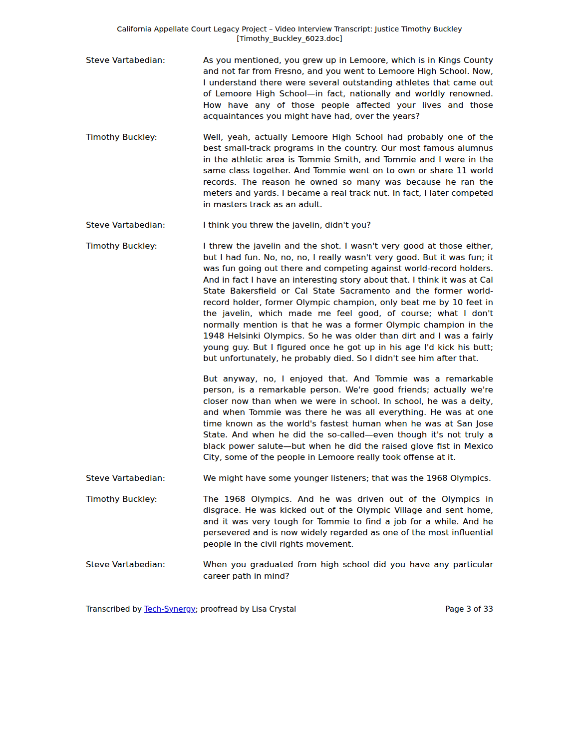California Appellate Court Legacy Project – Video Interview Transcript: Justice Timothy Buckley [Timothy_Buckley_6023.doc]
Steve Vartabedian:
As you mentioned, you grew up in Lemoore, which is in Kings County and not far from Fresno, and you went to Lemoore High School. Now, I understand there were several outstanding athletes that came out of Lemoore High School—in fact, nationally and worldly renowned. How have any of those people affected your lives and those acquaintances you might have had, over the years?
Timothy Buckley:
Well, yeah, actually Lemoore High School had probably one of the best small-track programs in the country. Our most famous alumnus in the athletic area is Tommie Smith, and Tommie and I were in the same class together. And Tommie went on to own or share 11 world records. The reason he owned so many was because he ran the meters and yards. I became a real track nut. In fact, I later competed in masters track as an adult.
Steve Vartabedian:
I think you threw the javelin, didn't you?
Timothy Buckley:
I threw the javelin and the shot. I wasn't very good at those either, but I had fun. No, no, no, I really wasn't very good. But it was fun; it was fun going out there and competing against world-record holders. And in fact I have an interesting story about that. I think it was at Cal State Bakersfield or Cal State Sacramento and the former world-record holder, former Olympic champion, only beat me by 10 feet in the javelin, which made me feel good, of course; what I don't normally mention is that he was a former Olympic champion in the 1948 Helsinki Olympics. So he was older than dirt and I was a fairly young guy. But I figured once he got up in his age I'd kick his butt; but unfortunately, he probably died. So I didn't see him after that.
But anyway, no, I enjoyed that. And Tommie was a remarkable person, is a remarkable person. We're good friends; actually we're closer now than when we were in school. In school, he was a deity, and when Tommie was there he was all everything. He was at one time known as the world's fastest human when he was at San Jose State. And when he did the so-called—even though it's not truly a black power salute—but when he did the raised glove fist in Mexico City, some of the people in Lemoore really took offense at it.
Steve Vartabedian:
We might have some younger listeners; that was the 1968 Olympics.
Timothy Buckley:
The 1968 Olympics. And he was driven out of the Olympics in disgrace. He was kicked out of the Olympic Village and sent home, and it was very tough for Tommie to find a job for a while. And he persevered and is now widely regarded as one of the most influential people in the civil rights movement.
Steve Vartabedian:
When you graduated from high school did you have any particular career path in mind?
Transcribed by Tech-Synergy; proofread by Lisa Crystal Page 3 of 33